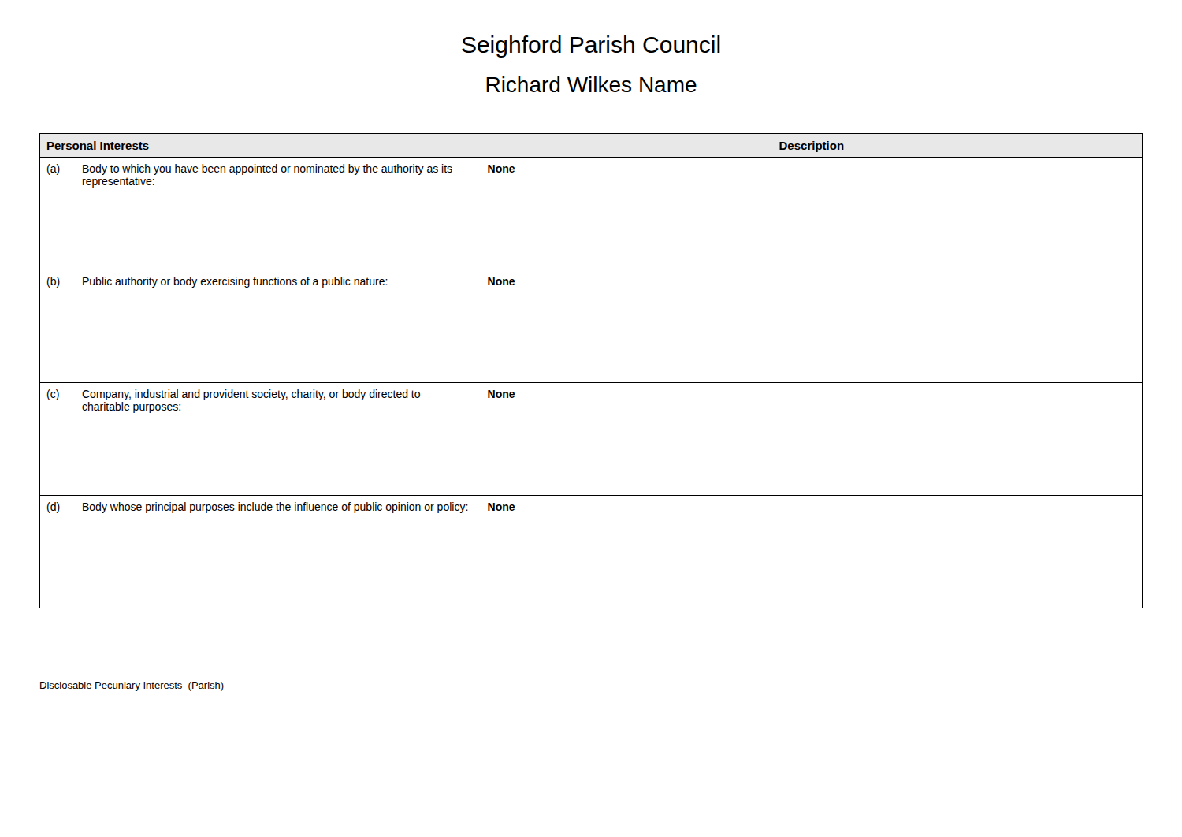Seighford Parish Council
Richard Wilkes Name
| Personal Interests | Description |
| --- | --- |
| (a) Body to which you have been appointed or nominated by the authority as its representative: | None |
| (b) Public authority or body exercising functions of a public nature: | None |
| (c) Company, industrial and provident society, charity, or body directed to charitable purposes: | None |
| (d) Body whose principal purposes include the influence of public opinion or policy: | None |
Disclosable Pecuniary Interests (Parish)